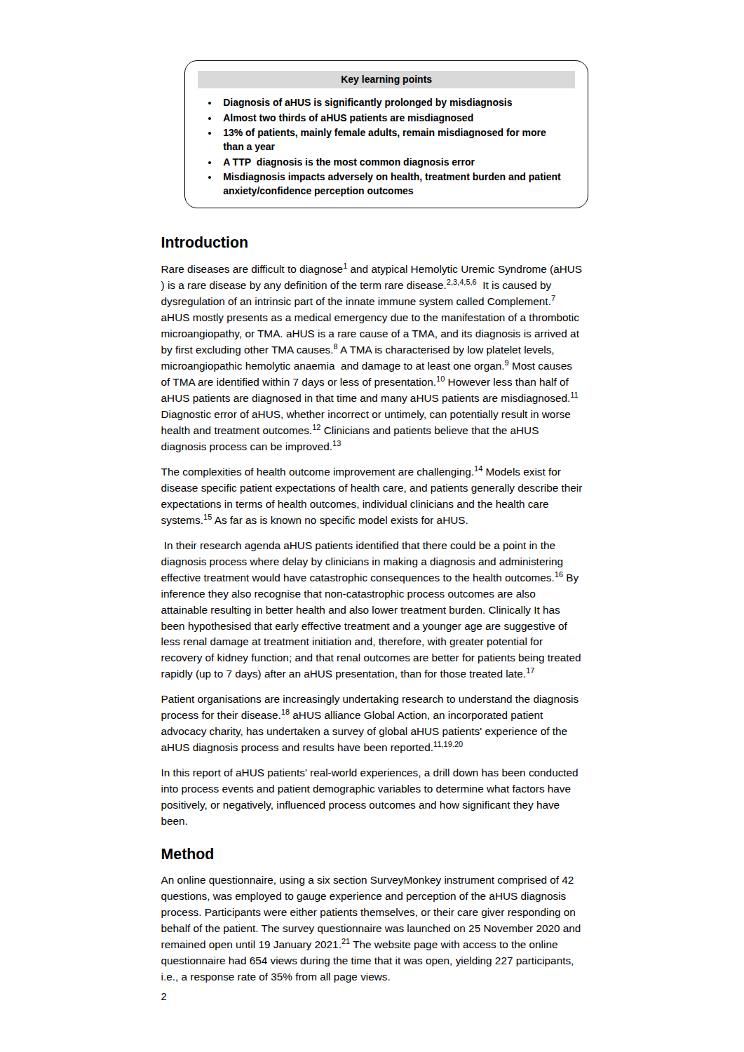Key learning points
Diagnosis of aHUS is significantly prolonged by misdiagnosis
Almost two thirds of aHUS patients are misdiagnosed
13% of patients, mainly female adults, remain misdiagnosed for more than a year
A TTP diagnosis is the most common diagnosis error
Misdiagnosis impacts adversely on health, treatment burden and patient anxiety/confidence perception outcomes
Introduction
Rare diseases are difficult to diagnose1 and atypical Hemolytic Uremic Syndrome (aHUS ) is a rare disease by any definition of the term rare disease.2,3,4,5,6 It is caused by dysregulation of an intrinsic part of the innate immune system called Complement.7 aHUS mostly presents as a medical emergency due to the manifestation of a thrombotic microangiopathy, or TMA. aHUS is a rare cause of a TMA, and its diagnosis is arrived at by first excluding other TMA causes.8 A TMA is characterised by low platelet levels, microangiopathic hemolytic anaemia and damage to at least one organ.9 Most causes of TMA are identified within 7 days or less of presentation.10 However less than half of aHUS patients are diagnosed in that time and many aHUS patients are misdiagnosed.11 Diagnostic error of aHUS, whether incorrect or untimely, can potentially result in worse health and treatment outcomes.12 Clinicians and patients believe that the aHUS diagnosis process can be improved.13
The complexities of health outcome improvement are challenging.14 Models exist for disease specific patient expectations of health care, and patients generally describe their expectations in terms of health outcomes, individual clinicians and the health care systems.15 As far as is known no specific model exists for aHUS.
In their research agenda aHUS patients identified that there could be a point in the diagnosis process where delay by clinicians in making a diagnosis and administering effective treatment would have catastrophic consequences to the health outcomes.16 By inference they also recognise that non-catastrophic process outcomes are also attainable resulting in better health and also lower treatment burden. Clinically It has been hypothesised that early effective treatment and a younger age are suggestive of less renal damage at treatment initiation and, therefore, with greater potential for recovery of kidney function; and that renal outcomes are better for patients being treated rapidly (up to 7 days) after an aHUS presentation, than for those treated late.17
Patient organisations are increasingly undertaking research to understand the diagnosis process for their disease.18 aHUS alliance Global Action, an incorporated patient advocacy charity, has undertaken a survey of global aHUS patients' experience of the aHUS diagnosis process and results have been reported.11,19.20
In this report of aHUS patients' real-world experiences, a drill down has been conducted into process events and patient demographic variables to determine what factors have positively, or negatively, influenced process outcomes and how significant they have been.
Method
An online questionnaire, using a six section SurveyMonkey instrument comprised of 42 questions, was employed to gauge experience and perception of the aHUS diagnosis process. Participants were either patients themselves, or their care giver responding on behalf of the patient. The survey questionnaire was launched on 25 November 2020 and remained open until 19 January 2021.21 The website page with access to the online questionnaire had 654 views during the time that it was open, yielding 227 participants, i.e., a response rate of 35% from all page views.
2